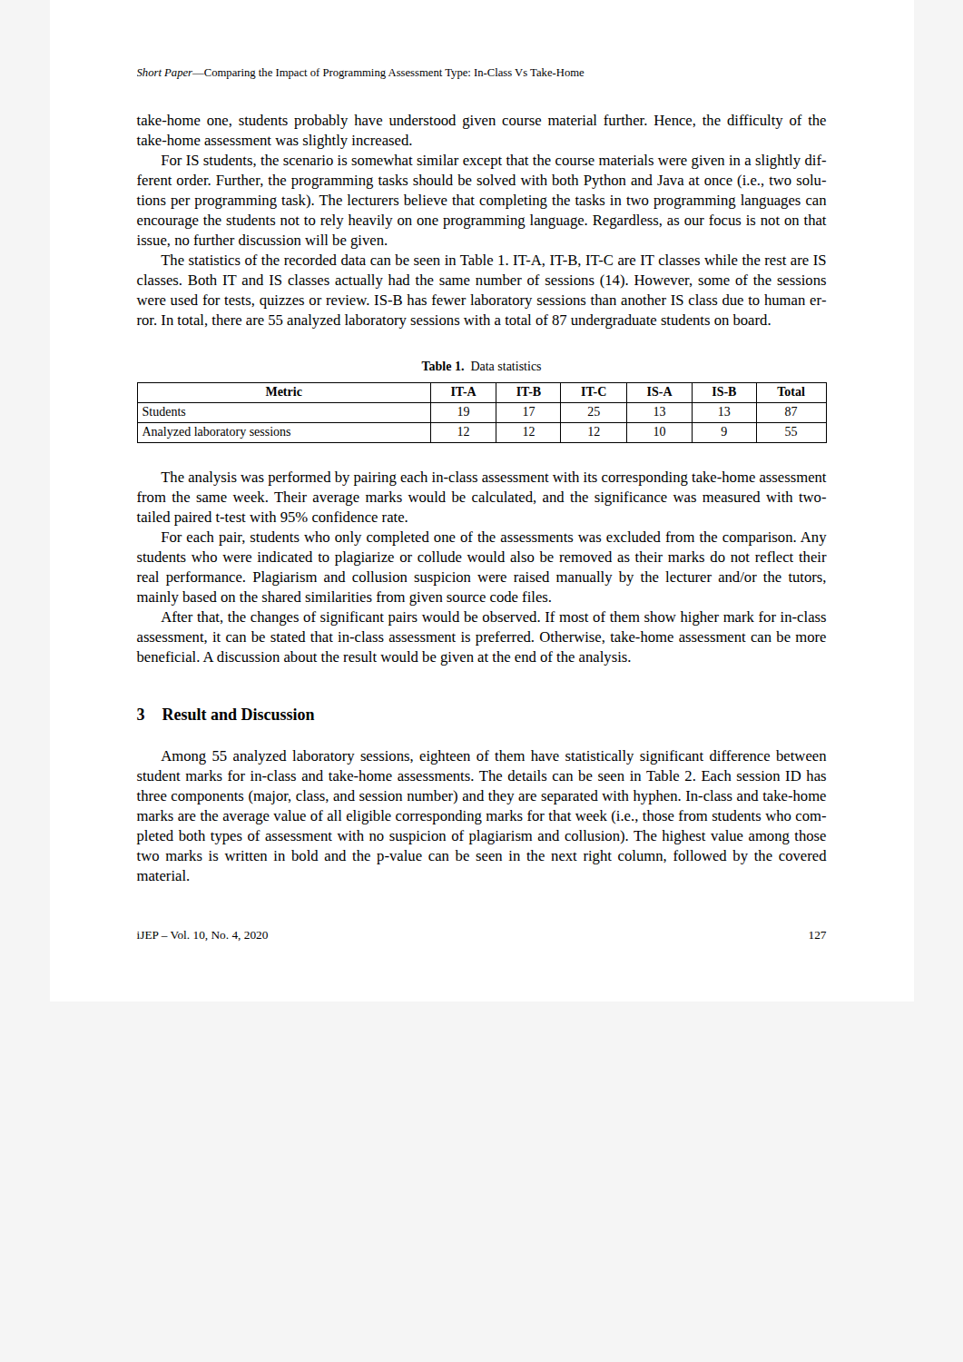Short Paper—Comparing the Impact of Programming Assessment Type: In-Class Vs Take-Home
take-home one, students probably have understood given course material further. Hence, the difficulty of the take-home assessment was slightly increased.
For IS students, the scenario is somewhat similar except that the course materials were given in a slightly different order. Further, the programming tasks should be solved with both Python and Java at once (i.e., two solutions per programming task). The lecturers believe that completing the tasks in two programming languages can encourage the students not to rely heavily on one programming language. Regardless, as our focus is not on that issue, no further discussion will be given.
The statistics of the recorded data can be seen in Table 1. IT-A, IT-B, IT-C are IT classes while the rest are IS classes. Both IT and IS classes actually had the same number of sessions (14). However, some of the sessions were used for tests, quizzes or review. IS-B has fewer laboratory sessions than another IS class due to human error. In total, there are 55 analyzed laboratory sessions with a total of 87 undergraduate students on board.
Table 1. Data statistics
| Metric | IT-A | IT-B | IT-C | IS-A | IS-B | Total |
| --- | --- | --- | --- | --- | --- | --- |
| Students | 19 | 17 | 25 | 13 | 13 | 87 |
| Analyzed laboratory sessions | 12 | 12 | 12 | 10 | 9 | 55 |
The analysis was performed by pairing each in-class assessment with its corresponding take-home assessment from the same week. Their average marks would be calculated, and the significance was measured with two-tailed paired t-test with 95% confidence rate.
For each pair, students who only completed one of the assessments was excluded from the comparison. Any students who were indicated to plagiarize or collude would also be removed as their marks do not reflect their real performance. Plagiarism and collusion suspicion were raised manually by the lecturer and/or the tutors, mainly based on the shared similarities from given source code files.
After that, the changes of significant pairs would be observed. If most of them show higher mark for in-class assessment, it can be stated that in-class assessment is preferred. Otherwise, take-home assessment can be more beneficial. A discussion about the result would be given at the end of the analysis.
3 Result and Discussion
Among 55 analyzed laboratory sessions, eighteen of them have statistically significant difference between student marks for in-class and take-home assessments. The details can be seen in Table 2. Each session ID has three components (major, class, and session number) and they are separated with hyphen. In-class and take-home marks are the average value of all eligible corresponding marks for that week (i.e., those from students who completed both types of assessment with no suspicion of plagiarism and collusion). The highest value among those two marks is written in bold and the p-value can be seen in the next right column, followed by the covered material.
iJEP – Vol. 10, No. 4, 2020 127